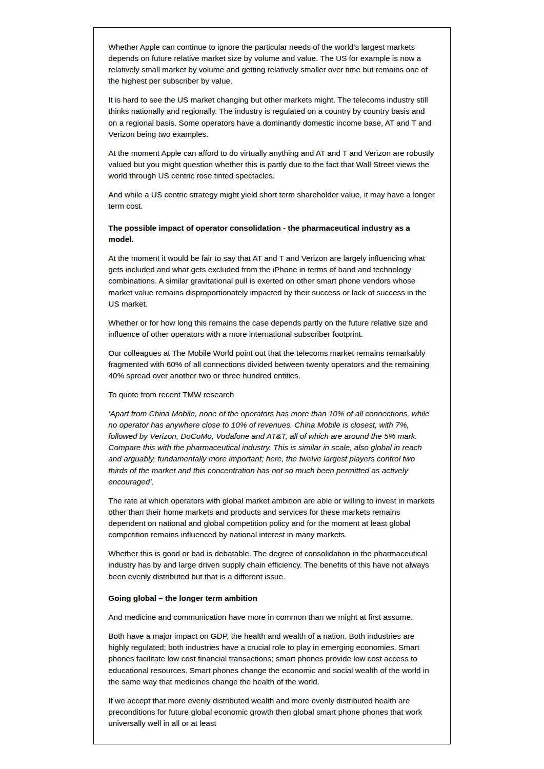Whether Apple can continue to ignore the particular needs of the world’s largest markets depends on future relative market size by volume and value. The US for example is now a relatively small market by volume and getting relatively smaller over time but remains one of the highest per subscriber by value.
It is hard to see the US market changing but other markets might. The telecoms industry still thinks nationally and regionally. The industry is regulated on a country by country basis and on a regional basis. Some operators have a dominantly domestic income base, AT and T and Verizon being two examples.
At the moment Apple can afford to do virtually anything and AT and T and Verizon are robustly valued but you might question whether this is partly due to the fact that Wall Street views the world through US centric rose tinted spectacles.
And while a US centric strategy might yield short term shareholder value, it may have a longer term cost.
The possible impact of operator consolidation - the pharmaceutical industry as a model.
At the moment it would be fair to say that AT and T and Verizon are largely influencing what gets included and what gets excluded from the iPhone in terms of band and technology combinations. A similar gravitational pull is exerted on other smart phone vendors whose market value remains disproportionately impacted by their success or lack of success in the US market.
Whether or for how long this remains the case depends partly on the future relative size and influence of other operators with a more international subscriber footprint.
Our colleagues at The Mobile World point out that the telecoms market remains remarkably fragmented with 60% of all connections divided between twenty operators and the remaining 40% spread over another two or three hundred entities.
To quote from recent TMW research
‘Apart from China Mobile, none of the operators has more than 10% of all connections, while no operator has anywhere close to 10% of revenues. China Mobile is closest, with 7%, followed by Verizon, DoCoMo, Vodafone and AT&T, all of which are around the 5% mark. Compare this with the pharmaceutical industry. This is similar in scale, also global in reach and arguably, fundamentally more important; here, the twelve largest players control two thirds of the market and this concentration has not so much been permitted as actively encouraged’.
The rate at which operators with global market ambition are able or willing to invest in markets other than their home markets and products and services for these markets remains dependent on national and global competition policy and for the moment at least global competition remains influenced by national interest in many markets.
Whether this is good or bad is debatable. The degree of consolidation in the pharmaceutical industry has by and large driven supply chain efficiency. The benefits of this have not always been evenly distributed but that is a different issue.
Going global – the longer term ambition
And medicine and communication have more in common than we might at first assume.
Both have a major impact on GDP, the health and wealth of a nation. Both industries are highly regulated; both industries have a crucial role to play in emerging economies. Smart phones facilitate low cost financial transactions; smart phones provide low cost access to educational resources. Smart phones change the economic and social wealth of the world in the same way that medicines change the health of the world.
If we accept that more evenly distributed wealth and more evenly distributed health are preconditions for future global economic growth then global smart phone phones that work universally well in all or at least